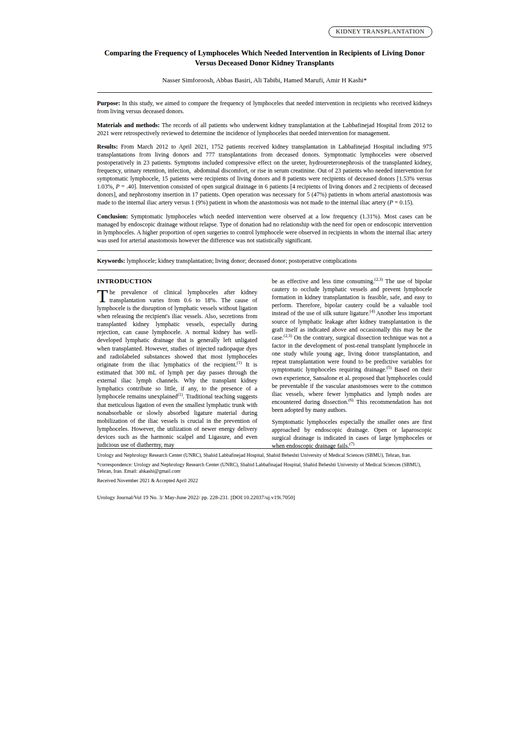Kidney Transplantation
Comparing the Frequency of Lymphoceles Which Needed Intervention in Recipients of Living Donor Versus Deceased Donor Kidney Transplants
Nasser Simforoosh, Abbas Basiri, Ali Tabibi, Hamed Marufi, Amir H Kashi*
Purpose: In this study, we aimed to compare the frequency of lymphoceles that needed intervention in recipients who received kidneys from living versus deceased donors.
Materials and methods: The records of all patients who underwent kidney transplantation at the Labbafinejad Hospital from 2012 to 2021 were retrospectively reviewed to determine the incidence of lymphoceles that needed intervention for management.
Results: From March 2012 to April 2021, 1752 patients received kidney transplantation in Labbafinejad Hospital including 975 transplantations from living donors and 777 transplantations from deceased donors. Symptomatic lymphoceles were observed postoperatively in 23 patients. Symptoms included compressive effect on the ureter, hydroureteronephrosis of the transplanted kidney, frequency, urinary retention, infection, abdominal discomfort, or rise in serum creatinine. Out of 23 patients who needed intervention for symptomatic lymphocele, 15 patients were recipients of living donors and 8 patients were recipients of deceased donors [1.53% versus 1.03%, P = .40]. Intervention consisted of open surgical drainage in 6 patients [4 recipients of living donors and 2 recipients of deceased donors], and nephrostomy insertion in 17 patients. Open operation was necessary for 5 (47%) patients in whom arterial anastomosis was made to the internal iliac artery versus 1 (9%) patient in whom the anastomosis was not made to the internal iliac artery (P = 0.15).
Conclusion: Symptomatic lymphoceles which needed intervention were observed at a low frequency (1.31%). Most cases can be managed by endoscopic drainage without relapse. Type of donation had no relationship with the need for open or endoscopic intervention in lymphoceles. A higher proportion of open surgeries to control lymphocele were observed in recipients in whom the internal iliac artery was used for arterial anastomosis however the difference was not statistically significant.
Keywords: lymphocele; kidney transplantation; living donor; deceased donor; postoperative complications
INTRODUCTION
The prevalence of clinical lymphoceles after kidney transplantation varies from 0.6 to 18%. The cause of lymphocele is the disruption of lymphatic vessels without ligation when releasing the recipient's iliac vessels. Also, secretions from transplanted kidney lymphatic vessels, especially during rejection, can cause lymphocele. A normal kidney has well-developed lymphatic drainage that is generally left unligated when transplanted. However, studies of injected radiopaque dyes and radiolabeled substances showed that most lymphoceles originate from the iliac lymphatics of the recipient.(1) It is estimated that 300 mL of lymph per day passes through the external iliac lymph channels. Why the transplant kidney lymphatics contribute so little, if any, to the presence of a lymphocele remains unexplained(1). Traditional teaching suggests that meticulous ligation of even the smallest lymphatic trunk with nonabsorbable or slowly absorbed ligature material during mobilization of the iliac vessels is crucial in the prevention of lymphoceles. However, the utilization of newer energy delivery devices such as the harmonic scalpel and Ligasure, and even judicious use of diathermy, may
be as effective and less time consuming.(2,3) The use of bipolar cautery to occlude lymphatic vessels and prevent lymphocele formation in kidney transplantation is feasible, safe, and easy to perform. Therefore, bipolar cautery could be a valuable tool instead of the use of silk suture ligature.(4) Another less important source of lymphatic leakage after kidney transplantation is the graft itself as indicated above and occasionally this may be the case.(2,3) On the contrary, surgical dissection technique was not a factor in the development of post-renal transplant lymphocele in one study while young age, living donor transplantation, and repeat transplantation were found to be predictive variables for symptomatic lymphoceles requiring drainage.(5) Based on their own experience, Sansalone et al. proposed that lymphoceles could be preventable if the vascular anastomoses were to the common iliac vessels, where fewer lymphatics and lymph nodes are encountered during dissection.(6) This recommendation has not been adopted by many authors.
Symptomatic lymphoceles especially the smaller ones are first approached by endoscopic drainage. Open or laparoscopic surgical drainage is indicated in cases of large lymphoceles or when endoscopic drainage fails.(7)
Urology and Nephrology Research Center (UNRC), Shahid Labbafinejad Hospital, Shahid Beheshti University of Medical Sciences (SBMU), Tehran, Iran.
*correspondence: Urology and Nephrology Research Center (UNRC), Shahid Labbafinajad Hospital, Shahid Beheshti University of Medical Sciences (SBMU), Tehran, Iran. Email: ahkashi@gmail.com.
Received November 2021 & Accepted April 2022
Urology Journal/Vol 19 No. 3/ May-June 2022/ pp. 228-231. [DOI:10.22037/uj.v19i.7050]